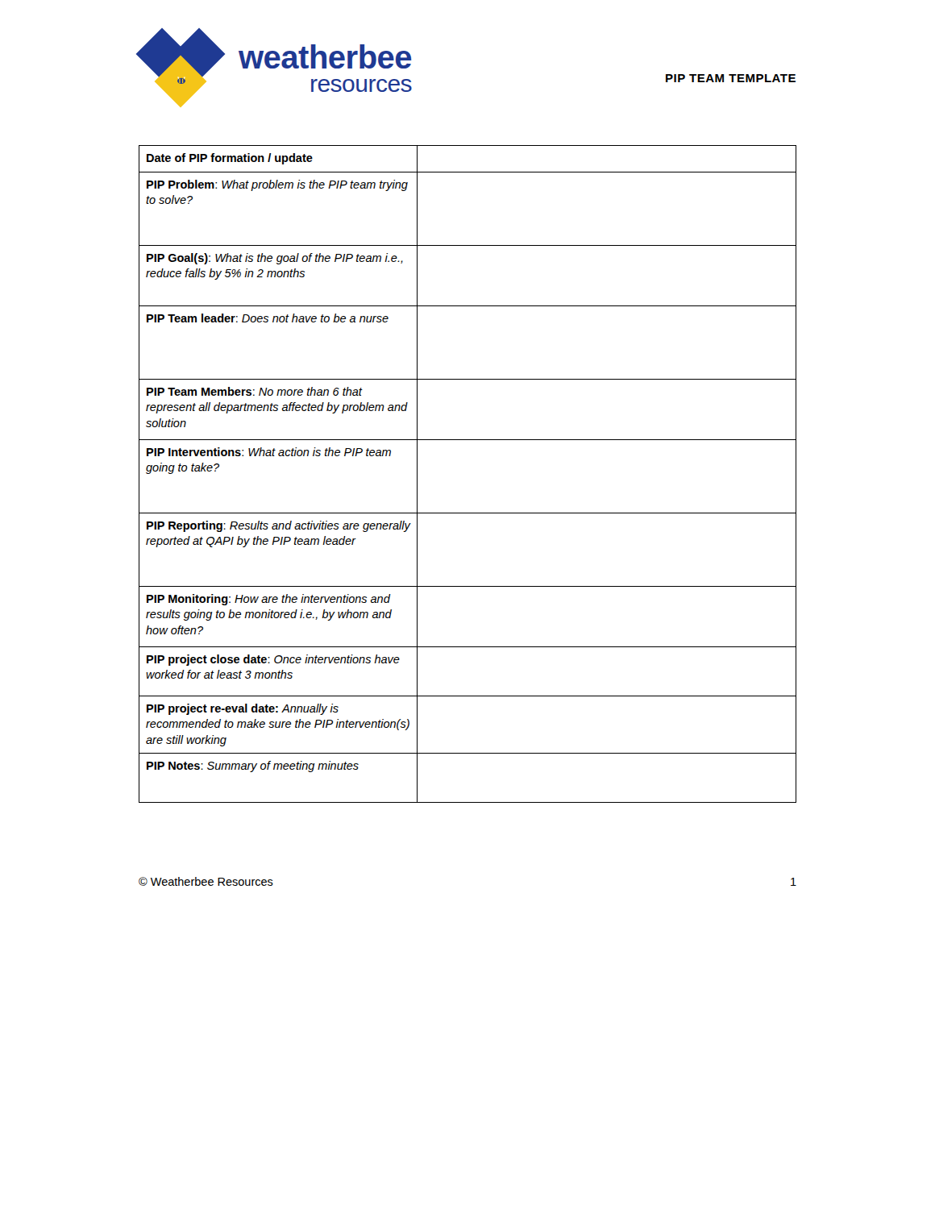weatherbee
resources
PIP TEAM TEMPLATE
| Date of PIP formation / update | |
| PIP Problem : What problem is the PIP team trying to solve? | |
| PIP Goal(s) : What is the goal of the PIP team i.e., reduce falls by 5% in 2 months | |
| PIP Team leader : Does not have to be a nurse | |
| PIP Team Members : No more than 6 that represent all departments affected by problem and solution | |
| PIP Interventions : What action is the PIP team going to take? | |
| PIP Reporting : Results and activities are generally reported at QAPI by the PIP team leader | |
| PIP Monitoring : How are the interventions and results going to be monitored i.e., by whom and how often? | |
| PIP project close date : Once interventions have worked for at least 3 months | |
| PIP project re-eval date: Annually is recommended to make sure the PIP intervention(s) are still working | |
| PIP Notes : Summary of meeting minutes | |
© Weatherbee Resources
1